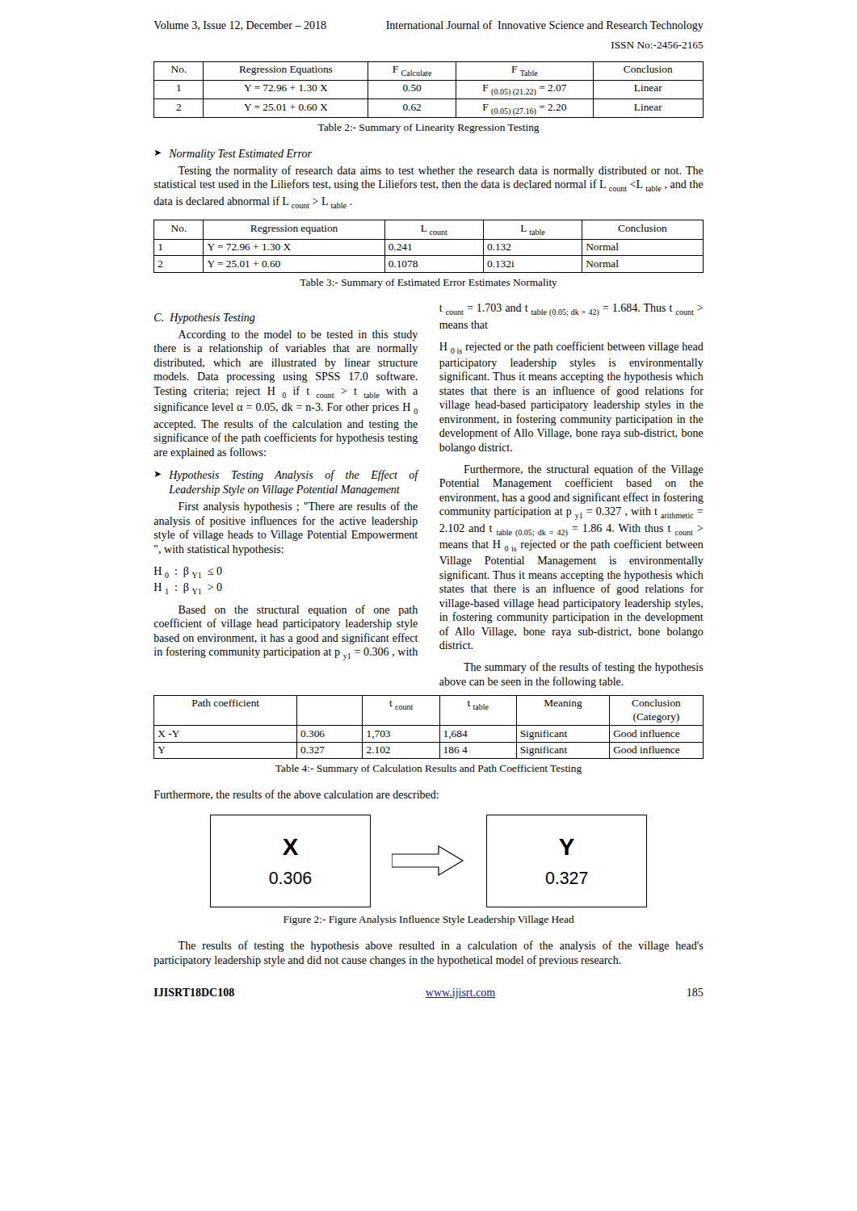Volume 3, Issue 12, December – 2018
International Journal of Innovative Science and Research Technology
ISSN No:-2456-2165
| No. | Regression Equations | F Calculate | F Table | Conclusion |
| --- | --- | --- | --- | --- |
| 1 | Y = 72.96 + 1.30 X | 0.50 | F (0.05) (21.22) = 2.07 | Linear |
| 2 | Y = 25.01 + 0.60 X | 0.62 | F (0.05) (27.16) = 2.20 | Linear |
Table 2:- Summary of Linearity Regression Testing
Normality Test Estimated Error
Testing the normality of research data aims to test whether the research data is normally distributed or not. The statistical test used in the Liliefors test, using the Liliefors test, then the data is declared normal if L count <L table , and the data is declared abnormal if L count > L table .
| No. | Regression equation | L count | L table | Conclusion |
| --- | --- | --- | --- | --- |
| 1 | Y = 72.96 + 1.30 X | 0.241 | 0.132 | Normal |
| 2 | Y = 25.01 + 0.60 | 0.1078 | 0.132i | Normal |
Table 3:- Summary of Estimated Error Estimates Normality
C. Hypothesis Testing
According to the model to be tested in this study there is a relationship of variables that are normally distributed, which are illustrated by linear structure models. Data processing using SPSS 17.0 software. Testing criteria; reject H 0 if t count > t table with a significance level α = 0.05, dk = n-3. For other prices H 0 accepted. The results of the calculation and testing the significance of the path coefficients for hypothesis testing are explained as follows:
Hypothesis Testing Analysis of the Effect of Leadership Style on Village Potential Management
First analysis hypothesis ; "There are results of the analysis of positive influences for the active leadership style of village heads to Village Potential Empowerment ", with statistical hypothesis:
H 0 : β Y1 ≤ 0
H 1 : β Y1 > 0
Based on the structural equation of one path coefficient of village head participatory leadership style based on environment, it has a good and significant effect in fostering community participation at p y1 = 0.306 , with t count = 1.703 and t table (0.05; dk = 42) = 1.684. Thus t count > means that
H 0 is rejected or the path coefficient between village head participatory leadership styles is environmentally significant. Thus it means accepting the hypothesis which states that there is an influence of good relations for village head-based participatory leadership styles in the environment, in fostering community participation in the development of Allo Village, bone raya sub-district, bone bolango district.
Furthermore, the structural equation of the Village Potential Management coefficient based on the environment, has a good and significant effect in fostering community participation at p y1 = 0.327 , with t arithmetic = 2.102 and t table (0.05; dk = 42) = 1.86 4. With thus t count > means that H 0 is rejected or the path coefficient between Village Potential Management is environmentally significant. Thus it means accepting the hypothesis which states that there is an influence of good relations for village-based village head participatory leadership styles, in fostering community participation in the development of Allo Village, bone raya sub-district, bone bolango district.
The summary of the results of testing the hypothesis above can be seen in the following table.
| Path coefficient | | t count | t table | Meaning | Conclusion (Category) |
| --- | --- | --- | --- | --- | --- |
| X -Y | 0.306 | 1,703 | 1,684 | Significant | Good influence |
| Y | 0.327 | 2.102 | 186 4 | Significant | Good influence |
Table 4:- Summary of Calculation Results and Path Coefficient Testing
Furthermore, the results of the above calculation are described:
X
0.306
Y
0.327
Figure 2:- Figure Analysis Influence Style Leadership Village Head
The results of testing the hypothesis above resulted in a calculation of the analysis of the village head's participatory leadership style and did not cause changes in the hypothetical model of previous research.
IJISRT18DC108
www.ijisrt.com
185